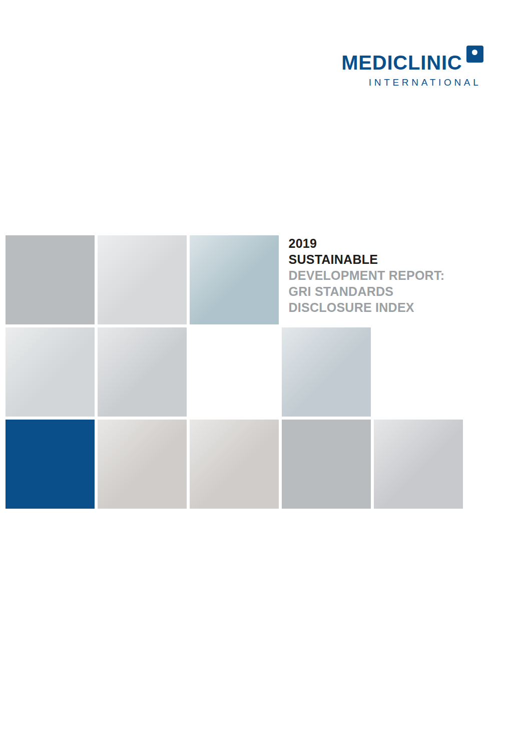MEDICLINIC
INTERNATIONAL
2019
SUSTAINABLE
DEVELOPMENT REPORT:
GRI STANDARDS
DISCLOSURE INDEX
Cover page: Mediclinic International, 2019 Sustainable Development Report: GRI Standards Disclosure Index.